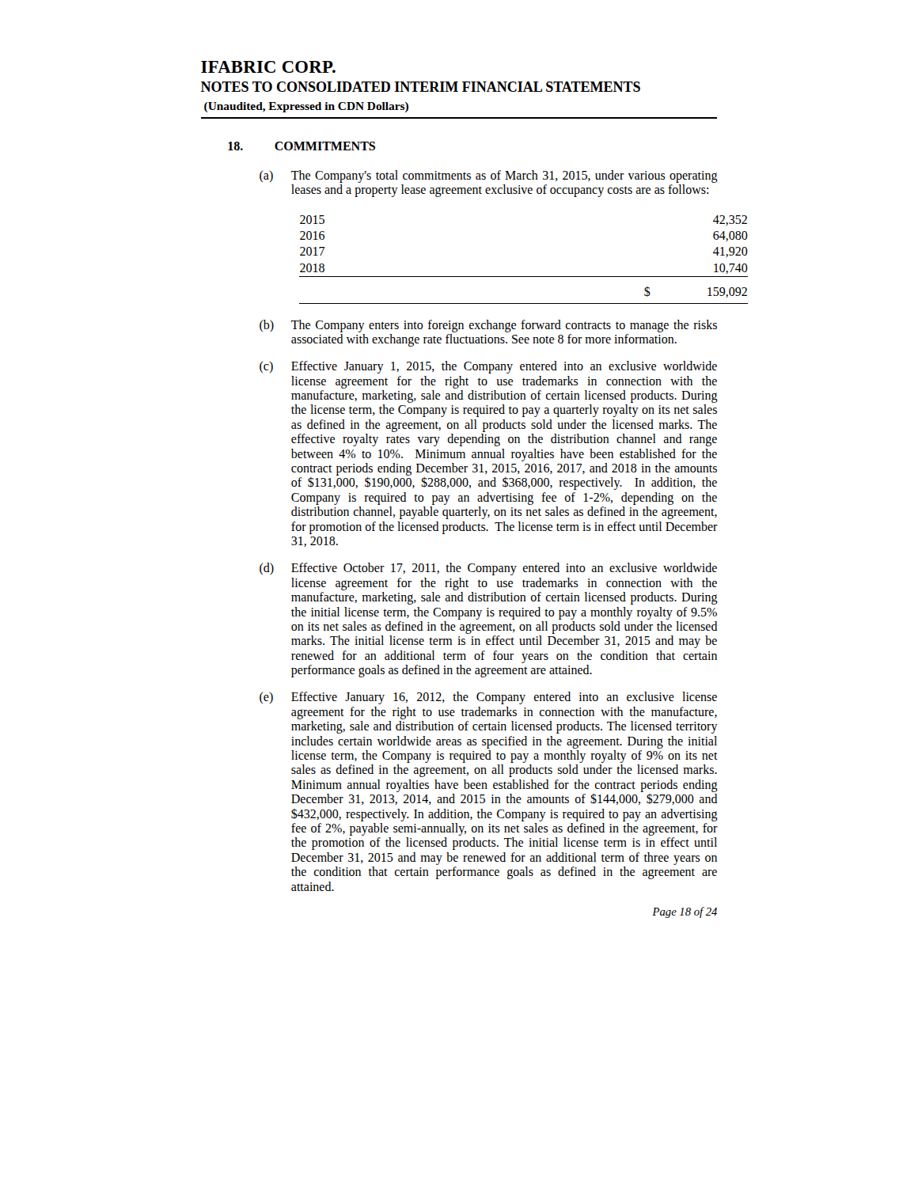IFABRIC CORP.
NOTES TO CONSOLIDATED INTERIM FINANCIAL STATEMENTS
(Unaudited, Expressed in CDN Dollars)
18.
COMMITMENTS
(a)
The Company's total commitments as of March 31, 2015, under various operating leases and a property lease agreement exclusive of occupancy costs are as follows:
| 2015 | | | 42,352 |
| 2016 | | | 64,080 |
| 2017 | | | 41,920 |
| 2018 | | | 10,740 |
| | | $ | 159,092 |
(b)
The Company enters into foreign exchange forward contracts to manage the risks associated with exchange rate fluctuations. See note 8 for more information.
(c)
Effective January 1, 2015, the Company entered into an exclusive worldwide license agreement for the right to use trademarks in connection with the manufacture, marketing, sale and distribution of certain licensed products. During the license term, the Company is required to pay a quarterly royalty on its net sales as defined in the agreement, on all products sold under the licensed marks. The effective royalty rates vary depending on the distribution channel and range between 4% to 10%. Minimum annual royalties have been established for the contract periods ending December 31, 2015, 2016, 2017, and 2018 in the amounts of $131,000, $190,000, $288,000, and $368,000, respectively. In addition, the Company is required to pay an advertising fee of 1-2%, depending on the distribution channel, payable quarterly, on its net sales as defined in the agreement, for promotion of the licensed products. The license term is in effect until December 31, 2018.
(d)
Effective October 17, 2011, the Company entered into an exclusive worldwide license agreement for the right to use trademarks in connection with the manufacture, marketing, sale and distribution of certain licensed products. During the initial license term, the Company is required to pay a monthly royalty of 9.5% on its net sales as defined in the agreement, on all products sold under the licensed marks. The initial license term is in effect until December 31, 2015 and may be renewed for an additional term of four years on the condition that certain performance goals as defined in the agreement are attained.
(e)
Effective January 16, 2012, the Company entered into an exclusive license agreement for the right to use trademarks in connection with the manufacture, marketing, sale and distribution of certain licensed products. The licensed territory includes certain worldwide areas as specified in the agreement. During the initial license term, the Company is required to pay a monthly royalty of 9% on its net sales as defined in the agreement, on all products sold under the licensed marks. Minimum annual royalties have been established for the contract periods ending December 31, 2013, 2014, and 2015 in the amounts of $144,000, $279,000 and $432,000, respectively. In addition, the Company is required to pay an advertising fee of 2%, payable semi-annually, on its net sales as defined in the agreement, for the promotion of the licensed products. The initial license term is in effect until December 31, 2015 and may be renewed for an additional term of three years on the condition that certain performance goals as defined in the agreement are attained.
Page 18 of 24